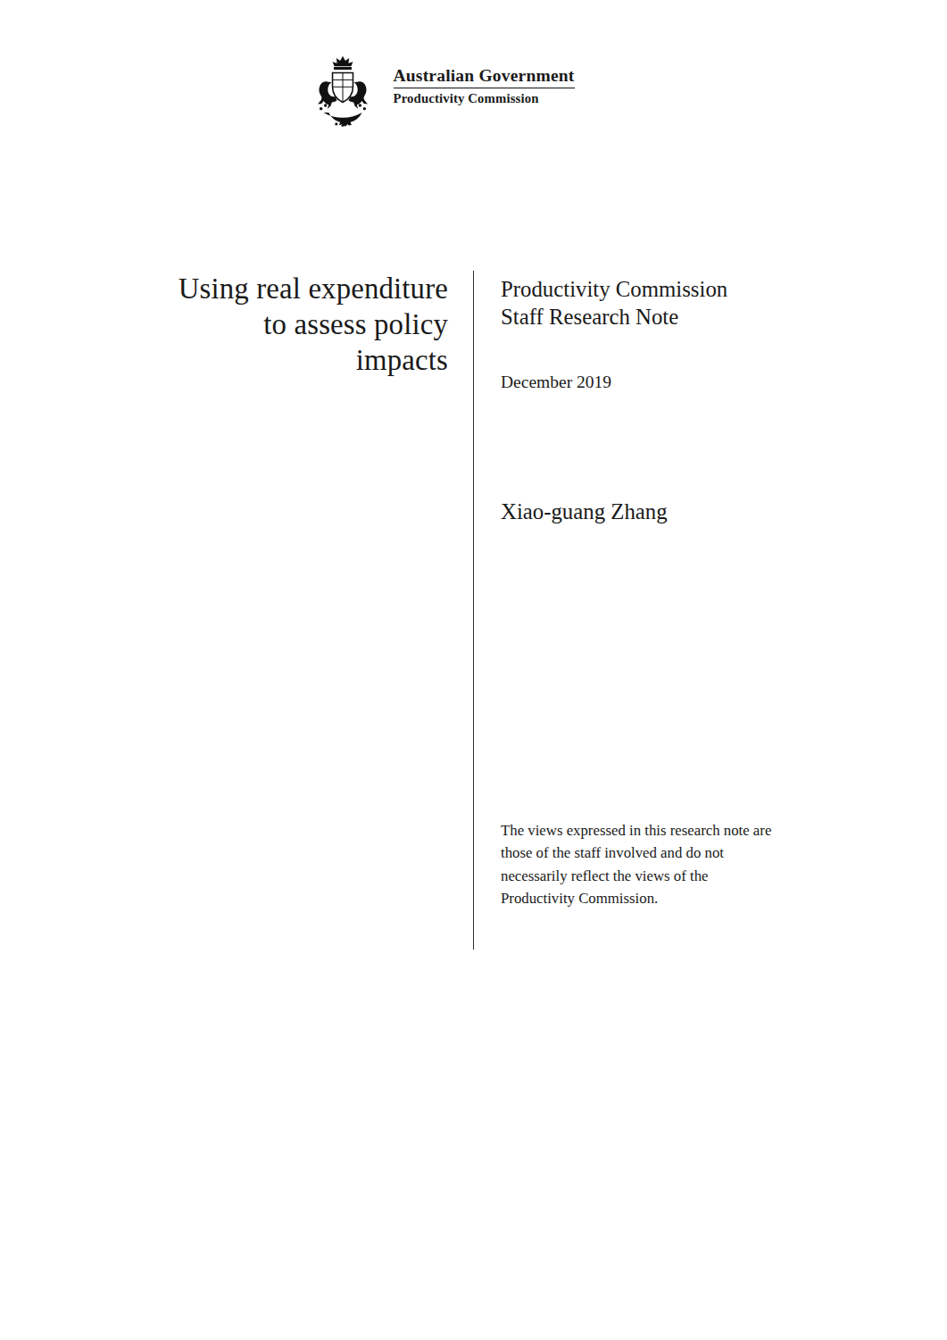Australian Government
Productivity Commission
Using real expenditure
to assess policy impacts
Productivity Commission
Staff Research Note
December 2019
Xiao-guang Zhang
The views expressed in this research note are those of the staff involved and do not necessarily reflect the views of the Productivity Commission.